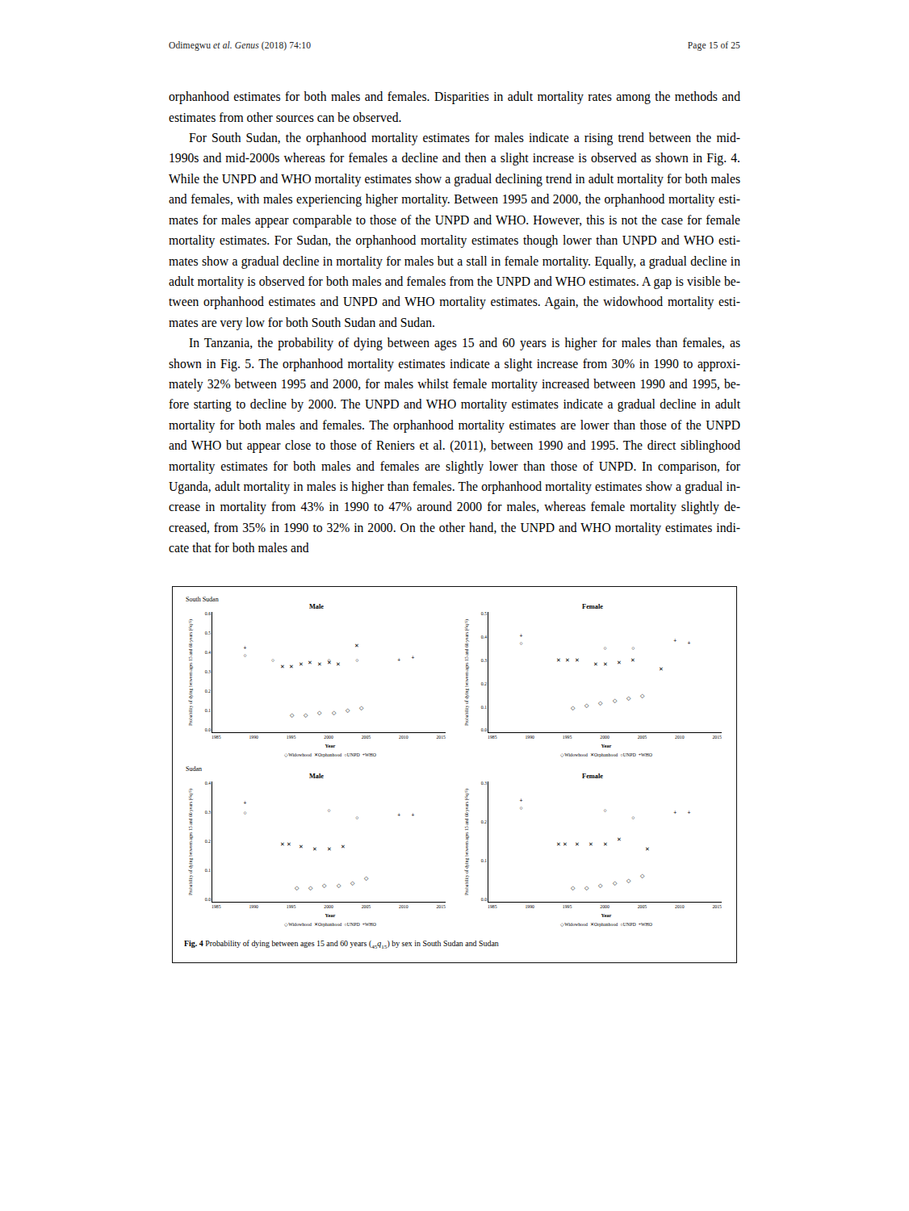Odimegwu et al. Genus (2018) 74:10
Page 15 of 25
orphanhood estimates for both males and females. Disparities in adult mortality rates among the methods and estimates from other sources can be observed.
For South Sudan, the orphanhood mortality estimates for males indicate a rising trend between the mid-1990s and mid-2000s whereas for females a decline and then a slight increase is observed as shown in Fig. 4. While the UNPD and WHO mortality estimates show a gradual declining trend in adult mortality for both males and females, with males experiencing higher mortality. Between 1995 and 2000, the orphanhood mortality estimates for males appear comparable to those of the UNPD and WHO. However, this is not the case for female mortality estimates. For Sudan, the orphanhood mortality estimates though lower than UNPD and WHO estimates show a gradual decline in mortality for males but a stall in female mortality. Equally, a gradual decline in adult mortality is observed for both males and females from the UNPD and WHO estimates. A gap is visible between orphanhood estimates and UNPD and WHO mortality estimates. Again, the widowhood mortality estimates are very low for both South Sudan and Sudan.
In Tanzania, the probability of dying between ages 15 and 60 years is higher for males than females, as shown in Fig. 5. The orphanhood mortality estimates indicate a slight increase from 30% in 1990 to approximately 32% between 1995 and 2000, for males whilst female mortality increased between 1990 and 1995, before starting to decline by 2000. The UNPD and WHO mortality estimates indicate a gradual decline in adult mortality for both males and females. The orphanhood mortality estimates are lower than those of the UNPD and WHO but appear close to those of Reniers et al. (2011), between 1990 and 1995. The direct siblinghood mortality estimates for both males and females are slightly lower than those of UNPD. In comparison, for Uganda, adult mortality in males is higher than females. The orphanhood mortality estimates show a gradual increase in mortality from 43% in 1990 to 47% around 2000 for males, whereas female mortality slightly decreased, from 35% in 1990 to 32% in 2000. On the other hand, the UNPD and WHO mortality estimates indicate that for both males and
South Sudan
Male
Probability of dying between ages 15 and 60 years (45q15)
0.6 0.5 0.4 0.3 0.2 0.1 0.0
○ ○ ○ ○ + + + ✕ ✕ ✕ ✕ ✕ ✕ ✕ ✕ ◇ ◇ ◇ ◇ ◇ ◇
1985 1990 1995 2000 2005 2010 2015
Year
◇Widowhood ✕Orphanhood ○UNPD +WHO
Female
Probability of dying between ages 15 and 60 years (45q15)
0.5 0.4 0.3 0.2 0.1 0.0
○ ○ ○ + + + ✕ ✕ ✕ ✕ ✕ ✕ ✕ ✕ ◇ ◇ ◇ ◇ ◇ ◇
1985 1990 1995 2000 2005 2010 2015
Year
◇Widowhood ✕Orphanhood ○UNPD +WHO
Sudan
Male
Probability of dying between ages 15 and 60 years (45q15)
0.4 0.3 0.2 0.1 0.0
○ ○ ○ + + + ✕ ✕ ✕ ✕ ✕ ✕ ◇ ◇ ◇ ◇ ◇ ◇
1985 1990 1995 2000 2005 2010 2015
Year
◇Widowhood ✕Orphanhood ○UNPD +WHO
Female
Probability of dying between ages 15 and 60 years (45q15)
0.3 0.2 0.1 0.0
○ ○ ○ + + + ✕ ✕ ✕ ✕ ✕ ✕ ✕ ◇ ◇ ◇ ◇ ◇ ◇
1985 1990 1995 2000 2005 2010 2015
Year
◇Widowhood ✕Orphanhood ○UNPD +WHO
Fig. 4 Probability of dying between ages 15 and 60 years (45q15) by sex in South Sudan and Sudan